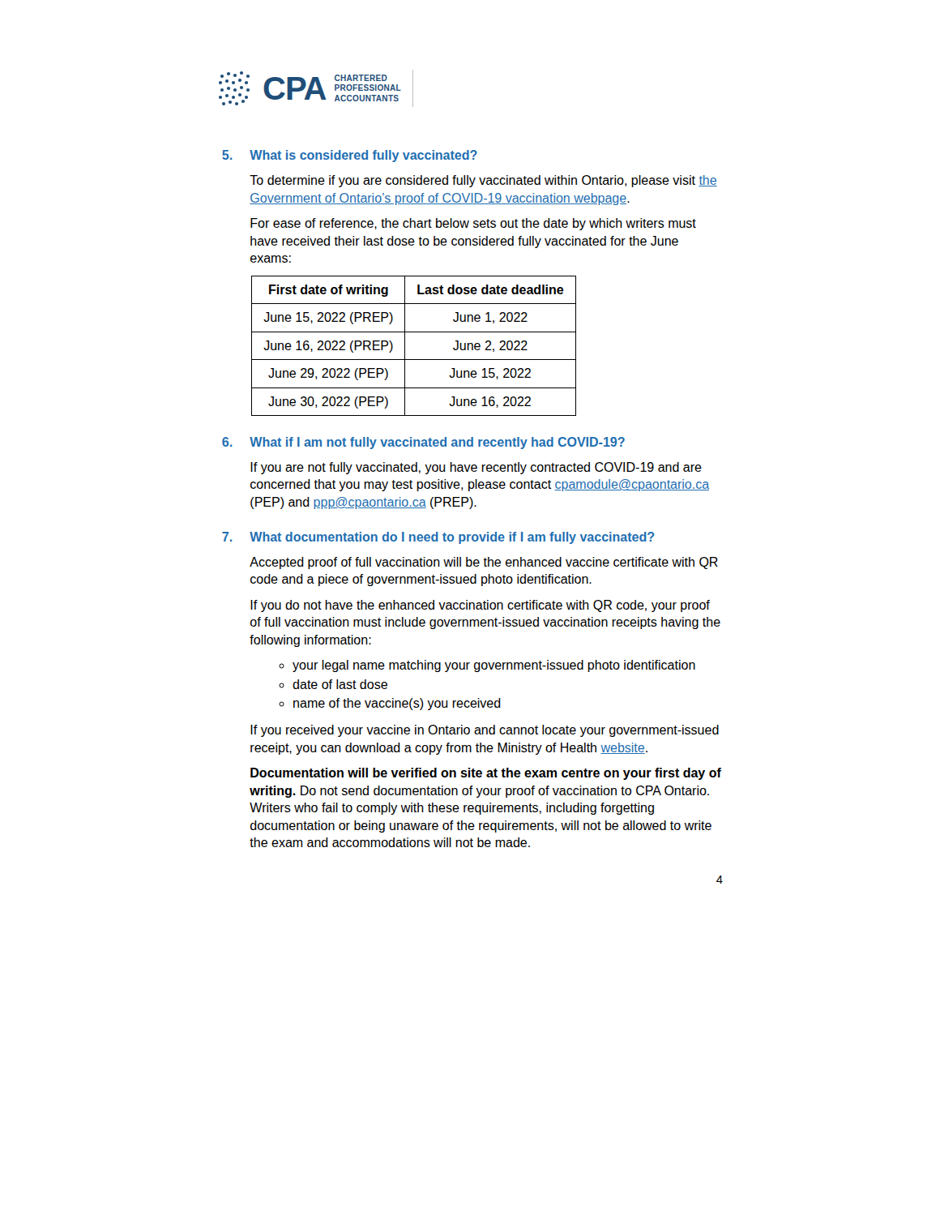CPA
CHARTERED
PROFESSIONAL
ACCOUNTANTS
What is considered fully vaccinated?
To determine if you are considered fully vaccinated within Ontario, please visit the Government of Ontario’s proof of COVID-19 vaccination webpage.
For ease of reference, the chart below sets out the date by which writers must have received their last dose to be considered fully vaccinated for the June exams:
| First date of writing | Last dose date deadline |
| --- | --- |
| June 15, 2022 (PREP) | June 1, 2022 |
| June 16, 2022 (PREP) | June 2, 2022 |
| June 29, 2022 (PEP) | June 15, 2022 |
| June 30, 2022 (PEP) | June 16, 2022 |
What if I am not fully vaccinated and recently had COVID-19?
If you are not fully vaccinated, you have recently contracted COVID-19 and are concerned that you may test positive, please contact cpamodule@cpaontario.ca (PEP) and ppp@cpaontario.ca (PREP).
What documentation do I need to provide if I am fully vaccinated?
Accepted proof of full vaccination will be the enhanced vaccine certificate with QR code and a piece of government-issued photo identification.
If you do not have the enhanced vaccination certificate with QR code, your proof of full vaccination must include government-issued vaccination receipts having the following information:
your legal name matching your government-issued photo identification
date of last dose
name of the vaccine(s) you received
If you received your vaccine in Ontario and cannot locate your government-issued receipt, you can download a copy from the Ministry of Health website.
Documentation will be verified on site at the exam centre on your first day of writing. Do not send documentation of your proof of vaccination to CPA Ontario. Writers who fail to comply with these requirements, including forgetting documentation or being unaware of the requirements, will not be allowed to write the exam and accommodations will not be made.
4